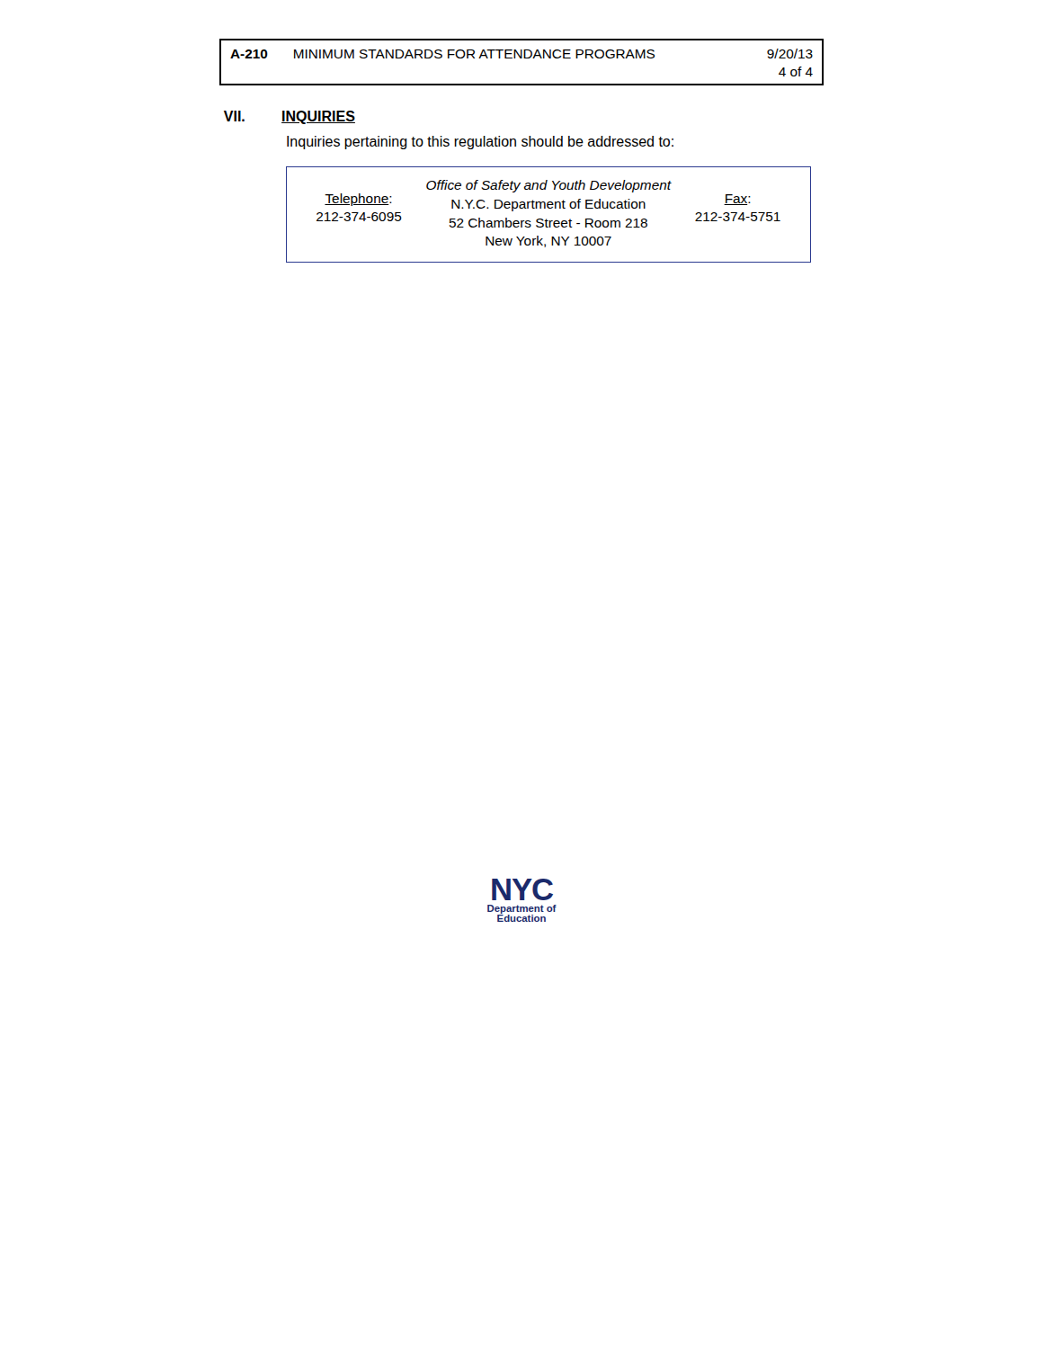A-210 MINIMUM STANDARDS FOR ATTENDANCE PROGRAMS
9/20/13
4 of 4
VII.
INQUIRIES
Inquiries pertaining to this regulation should be addressed to:
| Telephone : 212-374-6095 | Office of Safety and Youth Development N.Y.C. Department of Education 52 Chambers Street - Room 218 New York, NY 10007 | Fax : 212-374-5751 |
NYC
Department of
Education